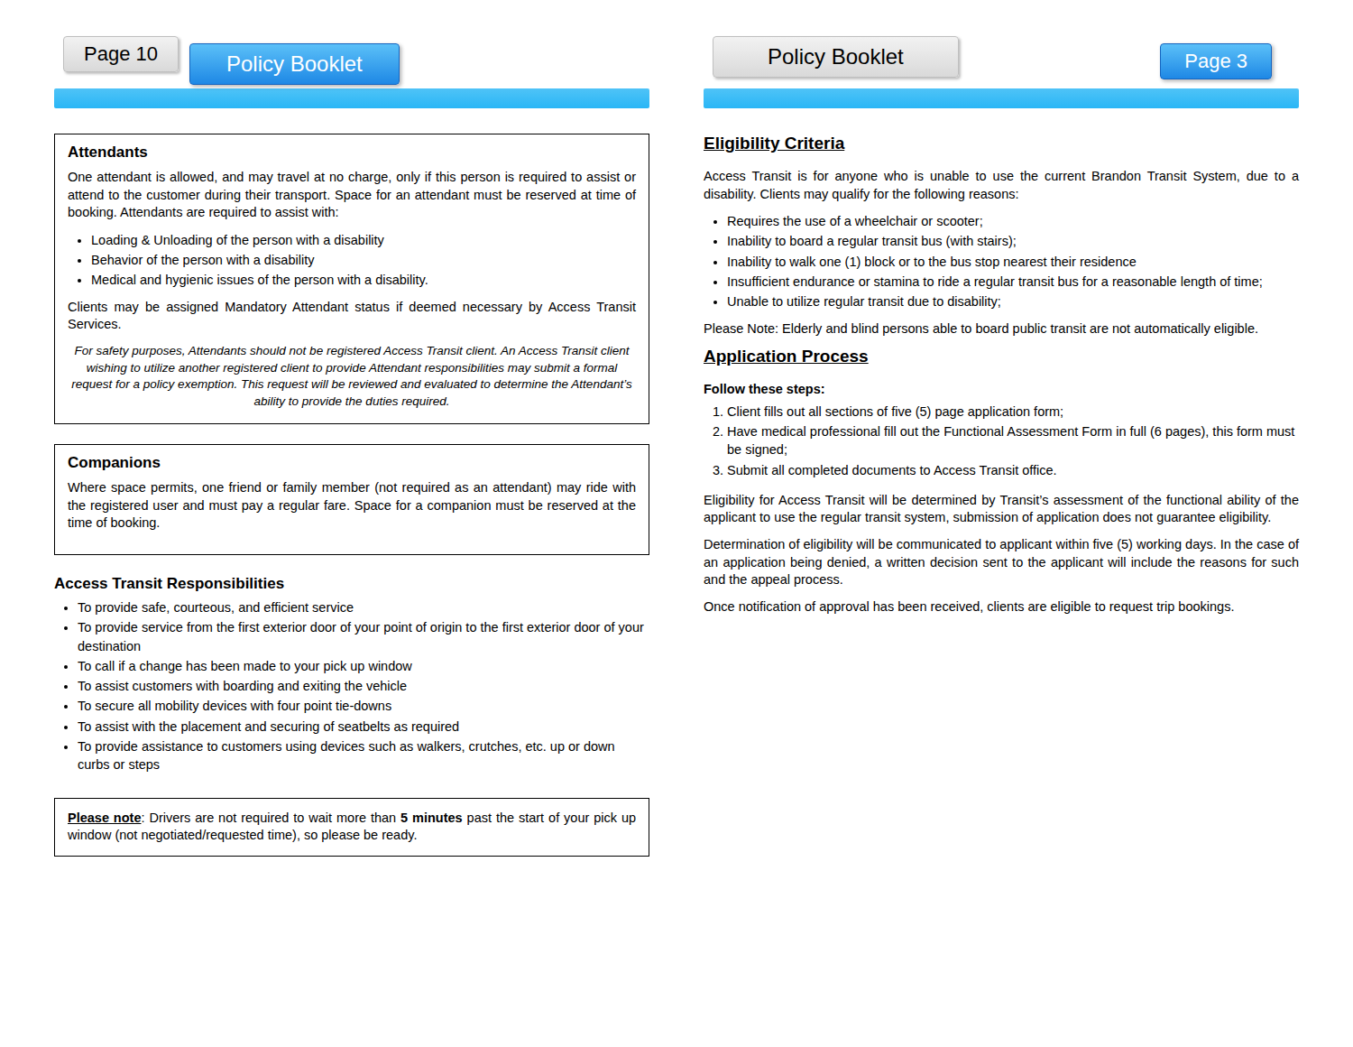Policy Booklet
Page 10
Attendants
One attendant is allowed, and may travel at no charge, only if this person is required to assist or attend to the customer during their transport. Space for an attendant must be reserved at time of booking. Attendants are required to assist with:
Loading & Unloading of the person with a disability
Behavior of the person with a disability
Medical and hygienic issues of the person with a disability.
Clients may be assigned Mandatory Attendant status if deemed necessary by Access Transit Services.
For safety purposes, Attendants should not be registered Access Transit client. An Access Transit client wishing to utilize another registered client to provide Attendant responsibilities may submit a formal request for a policy exemption. This request will be reviewed and evaluated to determine the Attendant’s ability to provide the duties required.
Companions
Where space permits, one friend or family member (not required as an attendant) may ride with the registered user and must pay a regular fare. Space for a companion must be reserved at the time of booking.
Access Transit Responsibilities
To provide safe, courteous, and efficient service
To provide service from the first exterior door of your point of origin to the first exterior door of your destination
To call if a change has been made to your pick up window
To assist customers with boarding and exiting the vehicle
To secure all mobility devices with four point tie-downs
To assist with the placement and securing of seatbelts as required
To provide assistance to customers using devices such as walkers, crutches, etc. up or down curbs or steps
Please note: Drivers are not required to wait more than 5 minutes past the start of your pick up window (not negotiated/requested time), so please be ready.
Policy Booklet
Page 3
Eligibility Criteria
Access Transit is for anyone who is unable to use the current Brandon Transit System, due to a disability. Clients may qualify for the following reasons:
Requires the use of a wheelchair or scooter;
Inability to board a regular transit bus (with stairs);
Inability to walk one (1) block or to the bus stop nearest their residence
Insufficient endurance or stamina to ride a regular transit bus for a reasonable length of time;
Unable to utilize regular transit due to disability;
Please Note: Elderly and blind persons able to board public transit are not automatically eligible.
Application Process
Follow these steps:
Client fills out all sections of five (5) page application form;
Have medical professional fill out the Functional Assessment Form in full (6 pages), this form must be signed;
Submit all completed documents to Access Transit office.
Eligibility for Access Transit will be determined by Transit’s assessment of the functional ability of the applicant to use the regular transit system, submission of application does not guarantee eligibility.
Determination of eligibility will be communicated to applicant within five (5) working days. In the case of an application being denied, a written decision sent to the applicant will include the reasons for such and the appeal process.
Once notification of approval has been received, clients are eligible to request trip bookings.